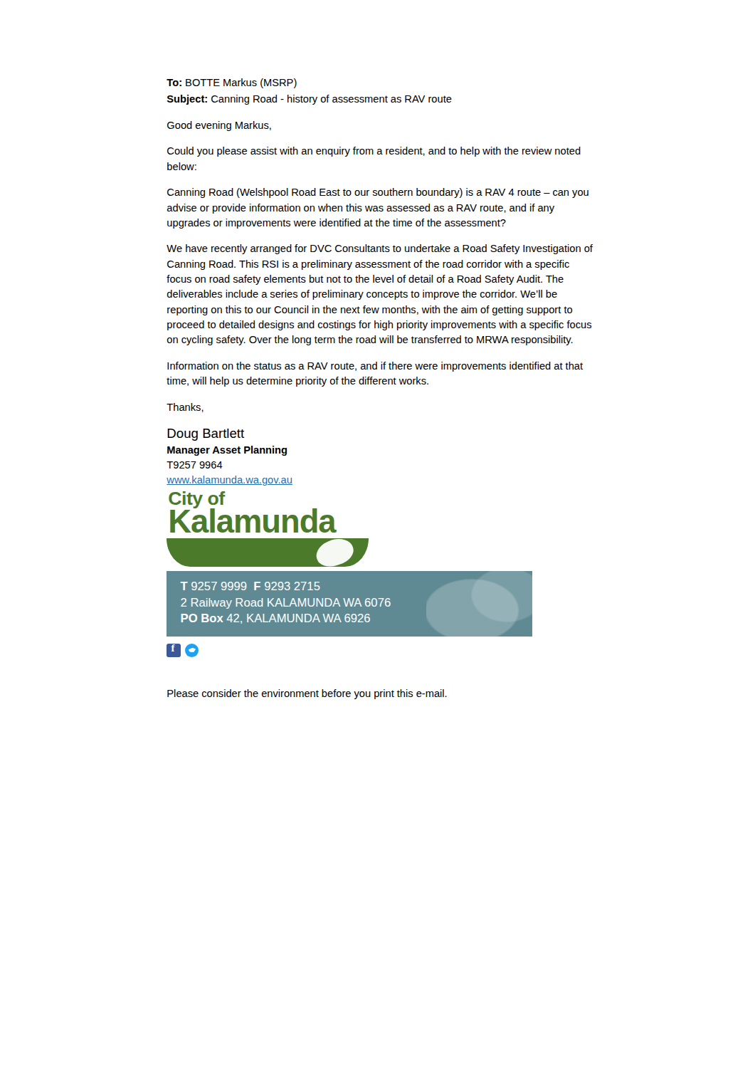To: BOTTE Markus (MSRP)
Subject: Canning Road - history of assessment as RAV route
Good evening Markus,
Could you please assist with an enquiry from a resident, and to help with the review noted below:
Canning Road (Welshpool Road East to our southern boundary) is a RAV 4 route – can you advise or provide information on when this was assessed as a RAV route, and if any upgrades or improvements were identified at the time of the assessment?
We have recently arranged for DVC Consultants to undertake a Road Safety Investigation of Canning Road. This RSI is a preliminary assessment of the road corridor with a specific focus on road safety elements but not to the level of detail of a Road Safety Audit. The deliverables include a series of preliminary concepts to improve the corridor. We’ll be reporting on this to our Council in the next few months, with the aim of getting support to proceed to detailed designs and costings for high priority improvements with a specific focus on cycling safety. Over the long term the road will be transferred to MRWA responsibility.
Information on the status as a RAV route, and if there were improvements identified at that time, will help us determine priority of the different works.
Thanks,
Doug Bartlett
Manager Asset Planning
T9257 9964
www.kalamunda.wa.gov.au
City of Kalamunda
T 9257 9999 F 9293 2715
2 Railway Road KALAMUNDA WA 6076
PO Box 42, KALAMUNDA WA 6926
Please consider the environment before you print this e-mail.